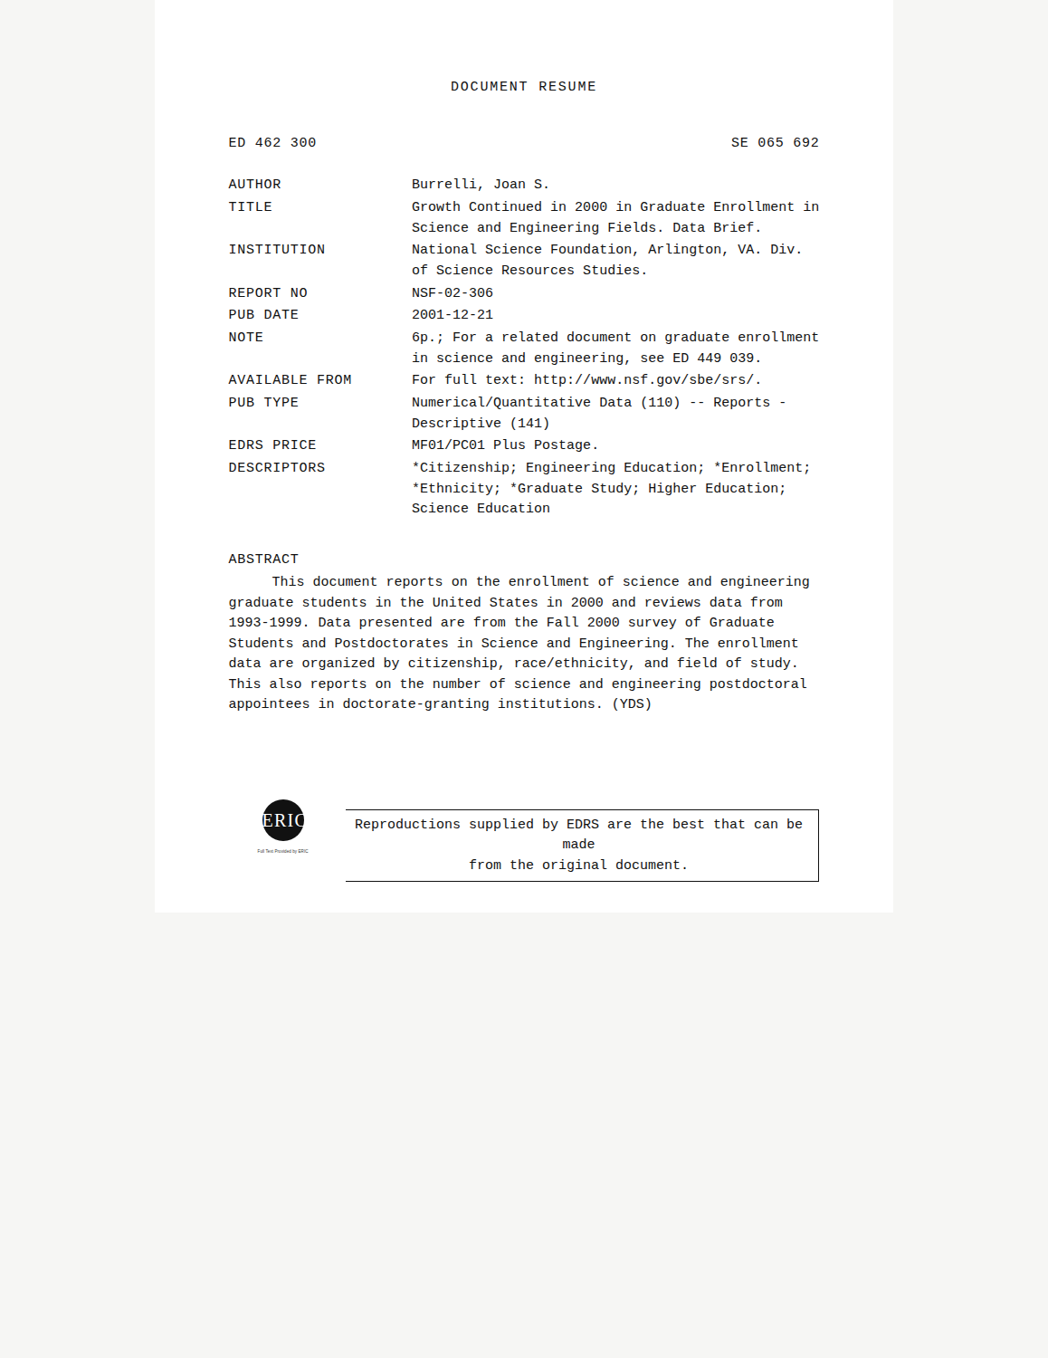DOCUMENT RESUME
ED 462 300 SE 065 692
AUTHOR
Burrelli, Joan S.
TITLE
Growth Continued in 2000 in Graduate Enrollment in Science and Engineering Fields. Data Brief.
INSTITUTION
National Science Foundation, Arlington, VA. Div. of Science Resources Studies.
REPORT NO
NSF-02-306
PUB DATE
2001-12-21
NOTE
6p.; For a related document on graduate enrollment in science and engineering, see ED 449 039.
AVAILABLE FROM
For full text: http://www.nsf.gov/sbe/srs/.
PUB TYPE
Numerical/Quantitative Data (110) -- Reports - Descriptive (141)
EDRS PRICE
MF01/PC01 Plus Postage.
DESCRIPTORS
*Citizenship; Engineering Education; *Enrollment; *Ethnicity; *Graduate Study; Higher Education; Science Education
ABSTRACT
This document reports on the enrollment of science and engineering graduate students in the United States in 2000 and reviews data from 1993-1999. Data presented are from the Fall 2000 survey of Graduate Students and Postdoctorates in Science and Engineering. The enrollment data are organized by citizenship, race/ethnicity, and field of study. This also reports on the number of science and engineering postdoctoral appointees in doctorate-granting institutions. (YDS)
Reproductions supplied by EDRS are the best that can be made
from the original document.
ERIC Full Text Provided by ERIC